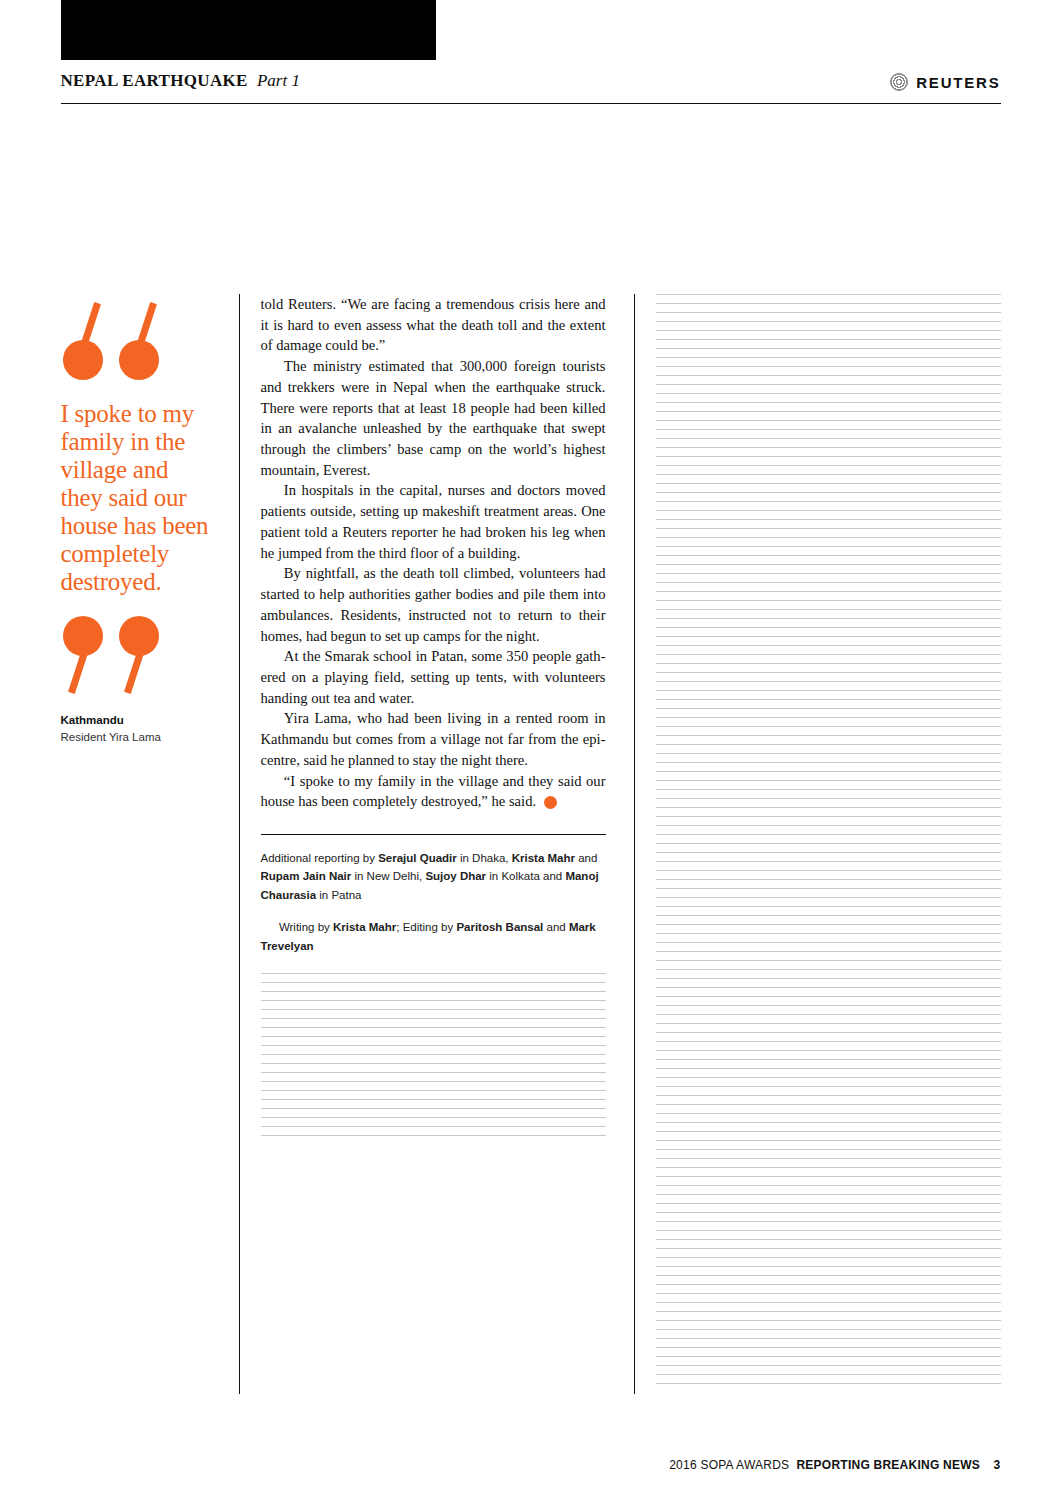NEPAL EARTHQUAKE Part 1
REUTERS
I spoke to my family in the vil­lage and they said our house has been com­pletely destroyed.
Kathmandu
Resident Yira Lama
told Reuters. “We are facing a tremendous crisis here and it is hard to even assess what the death toll and the extent of damage could be.”
The ministry estimated that 300,000 foreign tourists and trekkers were in Nepal when the earthquake struck. There were reports that at least 18 people had been killed in an avalanche unleashed by the earthquake that swept through the climbers’ base camp on the world’s highest mountain, Everest.
In hospitals in the capital, nurses and doctors moved patients outside, setting up makeshift treatment areas. One patient told a Reuters reporter he had broken his leg when he jumped from the third floor of a building.
By nightfall, as the death toll climbed, volunteers had started to help authorities gather bodies and pile them into ambulances. Residents, instructed not to return to their homes, had begun to set up camps for the night.
At the Smarak school in Patan, some 350 people gathered on a playing field, setting up tents, with volunteers handing out tea and water.
Yira Lama, who had been living in a rented room in Kathmandu but comes from a village not far from the epicentre, said he planned to stay the night there.
“I spoke to my family in the village and they said our house has been completely destroyed,” he said. R
Additional reporting by Serajul Quadir in Dhaka, Krista Mahr and Rupam Jain Nair in New Delhi, Sujoy Dhar in Kolkata and Manoj Chaurasia in Patna
Writing by Krista Mahr; Editing by Paritosh Bansal and Mark Trevelyan
2016 SOPA AWARDS REPORTING BREAKING NEWS 3